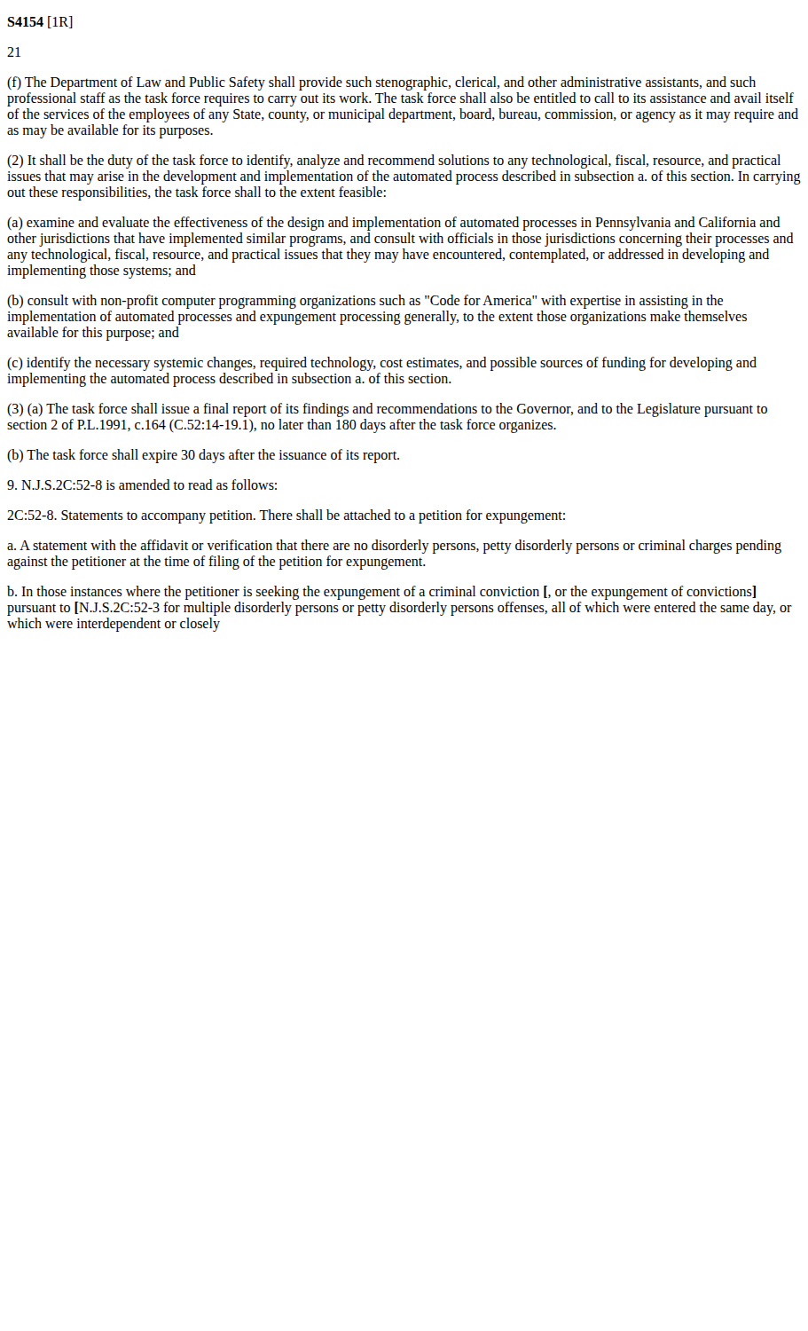S4154 [1R]
21
(f) The Department of Law and Public Safety shall provide such stenographic, clerical, and other administrative assistants, and such professional staff as the task force requires to carry out its work. The task force shall also be entitled to call to its assistance and avail itself of the services of the employees of any State, county, or municipal department, board, bureau, commission, or agency as it may require and as may be available for its purposes.
(2) It shall be the duty of the task force to identify, analyze and recommend solutions to any technological, fiscal, resource, and practical issues that may arise in the development and implementation of the automated process described in subsection a. of this section. In carrying out these responsibilities, the task force shall to the extent feasible:
(a) examine and evaluate the effectiveness of the design and implementation of automated processes in Pennsylvania and California and other jurisdictions that have implemented similar programs, and consult with officials in those jurisdictions concerning their processes and any technological, fiscal, resource, and practical issues that they may have encountered, contemplated, or addressed in developing and implementing those systems; and
(b) consult with non-profit computer programming organizations such as "Code for America" with expertise in assisting in the implementation of automated processes and expungement processing generally, to the extent those organizations make themselves available for this purpose; and
(c) identify the necessary systemic changes, required technology, cost estimates, and possible sources of funding for developing and implementing the automated process described in subsection a. of this section.
(3) (a) The task force shall issue a final report of its findings and recommendations to the Governor, and to the Legislature pursuant to section 2 of P.L.1991, c.164 (C.52:14-19.1), no later than 180 days after the task force organizes.
(b) The task force shall expire 30 days after the issuance of its report.
9. N.J.S.2C:52-8 is amended to read as follows:
2C:52-8. Statements to accompany petition. There shall be attached to a petition for expungement:
a. A statement with the affidavit or verification that there are no disorderly persons, petty disorderly persons or criminal charges pending against the petitioner at the time of filing of the petition for expungement.
b. In those instances where the petitioner is seeking the expungement of a criminal conviction [, or the expungement of convictions] pursuant to [N.J.S.2C:52-3 for multiple disorderly persons or petty disorderly persons offenses, all of which were entered the same day, or which were interdependent or closely